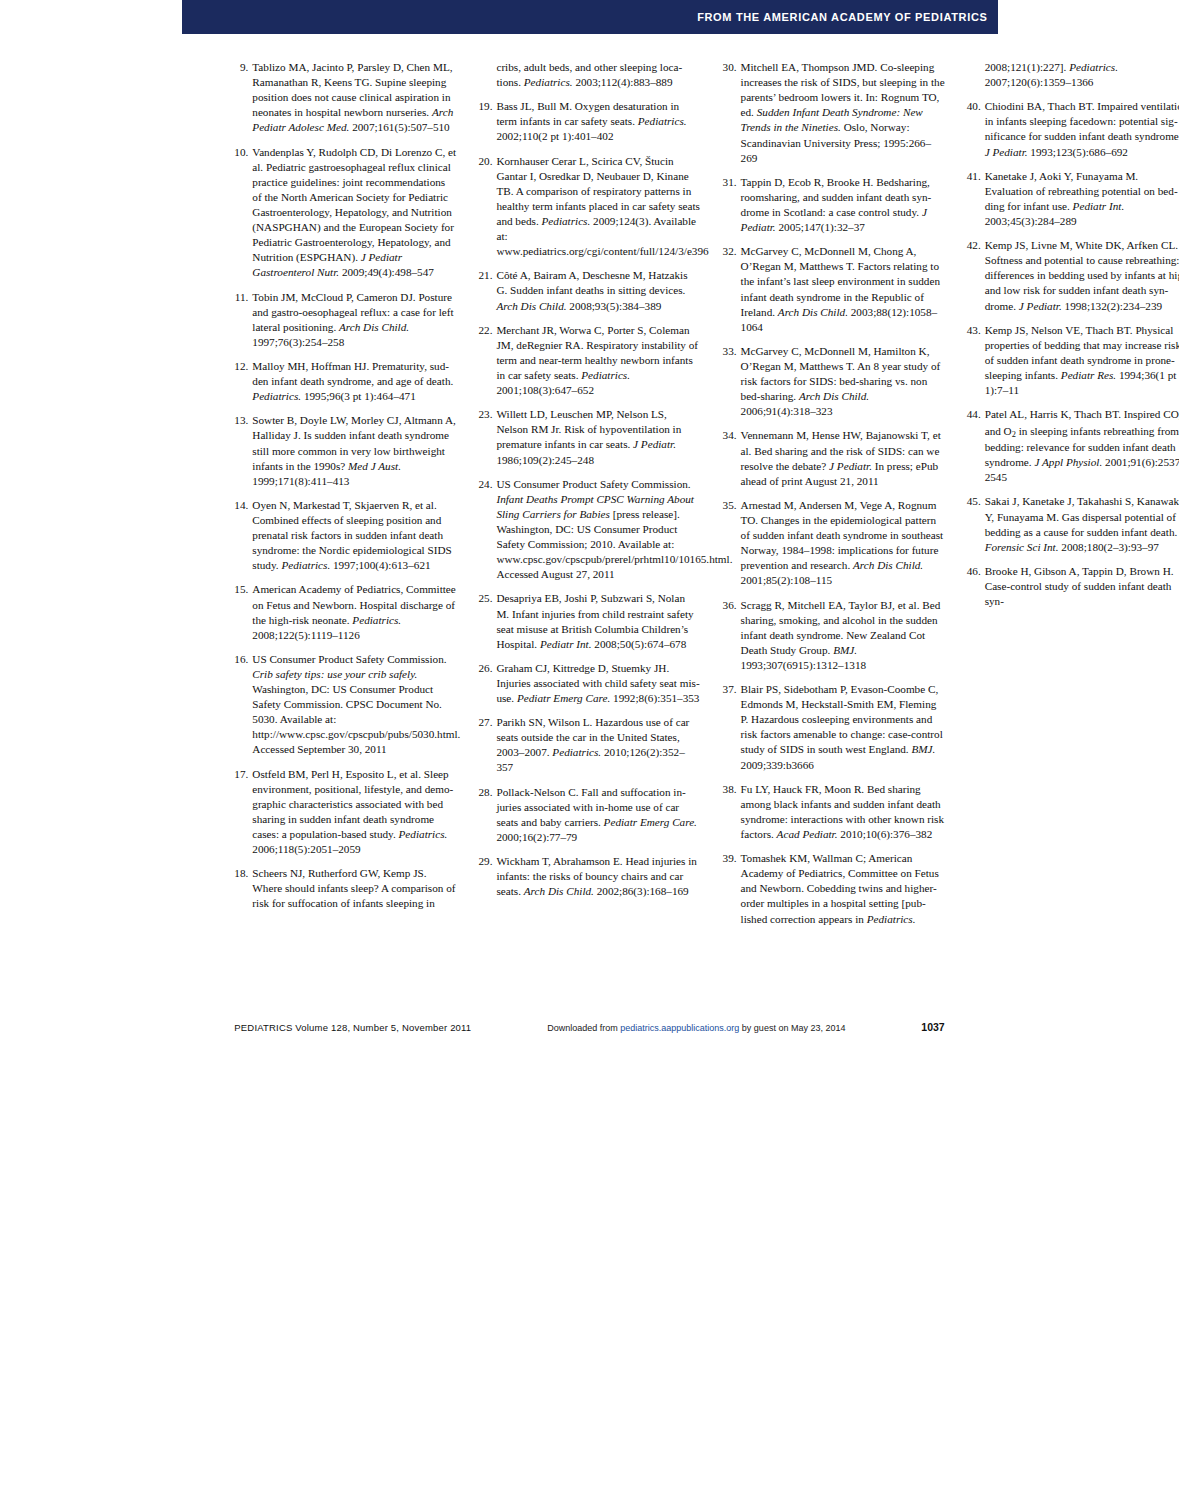FROM THE AMERICAN ACADEMY OF PEDIATRICS
9. Tablizo MA, Jacinto P, Parsley D, Chen ML, Ramanathan R, Keens TG. Supine sleeping position does not cause clinical aspiration in neonates in hospital newborn nurseries. Arch Pediatr Adolesc Med. 2007;161(5):507–510
10. Vandenplas Y, Rudolph CD, Di Lorenzo C, et al. Pediatric gastroesophageal reflux clinical practice guidelines: joint recommendations of the North American Society for Pediatric Gastroenterology, Hepatology, and Nutrition (NASPGHAN) and the European Society for Pediatric Gastroenterology, Hepatology, and Nutrition (ESPGHAN). J Pediatr Gastroenterol Nutr. 2009;49(4):498–547
11. Tobin JM, McCloud P, Cameron DJ. Posture and gastro-oesophageal reflux: a case for left lateral positioning. Arch Dis Child. 1997;76(3):254–258
12. Malloy MH, Hoffman HJ. Prematurity, sudden infant death syndrome, and age of death. Pediatrics. 1995;96(3 pt 1):464–471
13. Sowter B, Doyle LW, Morley CJ, Altmann A, Halliday J. Is sudden infant death syndrome still more common in very low birthweight infants in the 1990s? Med J Aust. 1999;171(8):411–413
14. Oyen N, Markestad T, Skjaerven R, et al. Combined effects of sleeping position and prenatal risk factors in sudden infant death syndrome: the Nordic epidemiological SIDS study. Pediatrics. 1997;100(4):613–621
15. American Academy of Pediatrics, Committee on Fetus and Newborn. Hospital discharge of the high-risk neonate. Pediatrics. 2008;122(5):1119–1126
16. US Consumer Product Safety Commission. Crib safety tips: use your crib safely. Washington, DC: US Consumer Product Safety Commission. CPSC Document No. 5030. Available at: http://www.cpsc.gov/cpscpub/pubs/5030.html. Accessed September 30, 2011
17. Ostfeld BM, Perl H, Esposito L, et al. Sleep environment, positional, lifestyle, and demographic characteristics associated with bed sharing in sudden infant death syndrome cases: a population-based study. Pediatrics. 2006;118(5):2051–2059
18. Scheers NJ, Rutherford GW, Kemp JS. Where should infants sleep? A comparison of risk for suffocation of infants sleeping in cribs, adult beds, and other sleeping locations. Pediatrics. 2003;112(4):883–889
19. Bass JL, Bull M. Oxygen desaturation in term infants in car safety seats. Pediatrics. 2002;110(2 pt 1):401–402
20. Kornhauser Cerar L, Scirica CV, Štucin Gantar I, Osredkar D, Neubauer D, Kinane TB. A comparison of respiratory patterns in healthy term infants placed in car safety seats and beds. Pediatrics. 2009;124(3). Available at: www.pediatrics.org/cgi/content/full/124/3/e396
21. Côté A, Bairam A, Deschesne M, Hatzakis G. Sudden infant deaths in sitting devices. Arch Dis Child. 2008;93(5):384–389
22. Merchant JR, Worwa C, Porter S, Coleman JM, deRegnier RA. Respiratory instability of term and near-term healthy newborn infants in car safety seats. Pediatrics. 2001;108(3):647–652
23. Willett LD, Leuschen MP, Nelson LS, Nelson RM Jr. Risk of hypoventilation in premature infants in car seats. J Pediatr. 1986;109(2):245–248
24. US Consumer Product Safety Commission. Infant Deaths Prompt CPSC Warning About Sling Carriers for Babies [press release]. Washington, DC: US Consumer Product Safety Commission; 2010. Available at: www.cpsc.gov/cpscpub/prerel/prhtml10/10165.html. Accessed August 27, 2011
25. Desapriya EB, Joshi P, Subzwari S, Nolan M. Infant injuries from child restraint safety seat misuse at British Columbia Children’s Hospital. Pediatr Int. 2008;50(5):674–678
26. Graham CJ, Kittredge D, Stuemky JH. Injuries associated with child safety seat misuse. Pediatr Emerg Care. 1992;8(6):351–353
27. Parikh SN, Wilson L. Hazardous use of car seats outside the car in the United States, 2003–2007. Pediatrics. 2010;126(2):352–357
28. Pollack-Nelson C. Fall and suffocation injuries associated with in-home use of car seats and baby carriers. Pediatr Emerg Care. 2000;16(2):77–79
29. Wickham T, Abrahamson E. Head injuries in infants: the risks of bouncy chairs and car seats. Arch Dis Child. 2002;86(3):168–169
30. Mitchell EA, Thompson JMD. Co-sleeping increases the risk of SIDS, but sleeping in the parents’ bedroom lowers it. In: Rognum TO, ed. Sudden Infant Death Syndrome: New Trends in the Nineties. Oslo, Norway: Scandinavian University Press; 1995:266–269
31. Tappin D, Ecob R, Brooke H. Bedsharing, roomsharing, and sudden infant death syndrome in Scotland: a case control study. J Pediatr. 2005;147(1):32–37
32. McGarvey C, McDonnell M, Chong A, O’Regan M, Matthews T. Factors relating to the infant’s last sleep environment in sudden infant death syndrome in the Republic of Ireland. Arch Dis Child. 2003;88(12):1058–1064
33. McGarvey C, McDonnell M, Hamilton K, O’Regan M, Matthews T. An 8 year study of risk factors for SIDS: bed-sharing vs. non bed-sharing. Arch Dis Child. 2006;91(4):318–323
34. Vennemann M, Hense HW, Bajanowski T, et al. Bed sharing and the risk of SIDS: can we resolve the debate? J Pediatr. In press; ePub ahead of print August 21, 2011
35. Arnestad M, Andersen M, Vege A, Rognum TO. Changes in the epidemiological pattern of sudden infant death syndrome in southeast Norway, 1984–1998: implications for future prevention and research. Arch Dis Child. 2001;85(2):108–115
36. Scragg R, Mitchell EA, Taylor BJ, et al. Bed sharing, smoking, and alcohol in the sudden infant death syndrome. New Zealand Cot Death Study Group. BMJ. 1993;307(6915):1312–1318
37. Blair PS, Sidebotham P, Evason-Coombe C, Edmonds M, Heckstall-Smith EM, Fleming P. Hazardous cosleeping environments and risk factors amenable to change: case-control study of SIDS in south west England. BMJ. 2009;339:b3666
38. Fu LY, Hauck FR, Moon R. Bed sharing among black infants and sudden infant death syndrome: interactions with other known risk factors. Acad Pediatr. 2010;10(6):376–382
39. Tomashek KM, Wallman C; American Academy of Pediatrics, Committee on Fetus and Newborn. Cobedding twins and higher-order multiples in a hospital setting [published correction appears in Pediatrics. 2008;121(1):227]. Pediatrics. 2007;120(6):1359–1366
40. Chiodini BA, Thach BT. Impaired ventilation in infants sleeping facedown: potential significance for sudden infant death syndrome. J Pediatr. 1993;123(5):686–692
41. Kanetake J, Aoki Y, Funayama M. Evaluation of rebreathing potential on bedding for infant use. Pediatr Int. 2003;45(3):284–289
42. Kemp JS, Livne M, White DK, Arfken CL. Softness and potential to cause rebreathing: differences in bedding used by infants at high and low risk for sudden infant death syndrome. J Pediatr. 1998;132(2):234–239
43. Kemp JS, Nelson VE, Thach BT. Physical properties of bedding that may increase risk of sudden infant death syndrome in prone-sleeping infants. Pediatr Res. 1994;36(1 pt 1):7–11
44. Patel AL, Harris K, Thach BT. Inspired CO2 and O2 in sleeping infants rebreathing from bedding: relevance for sudden infant death syndrome. J Appl Physiol. 2001;91(6):2537–2545
45. Sakai J, Kanetake J, Takahashi S, Kanawaku Y, Funayama M. Gas dispersal potential of bedding as a cause for sudden infant death. Forensic Sci Int. 2008;180(2–3):93–97
46. Brooke H, Gibson A, Tappin D, Brown H. Case-control study of sudden infant death syn-
PEDIATRICS Volume 128, Number 5, November 2011
Downloaded from pediatrics.aappublications.org by guest on May 23, 2014
1037